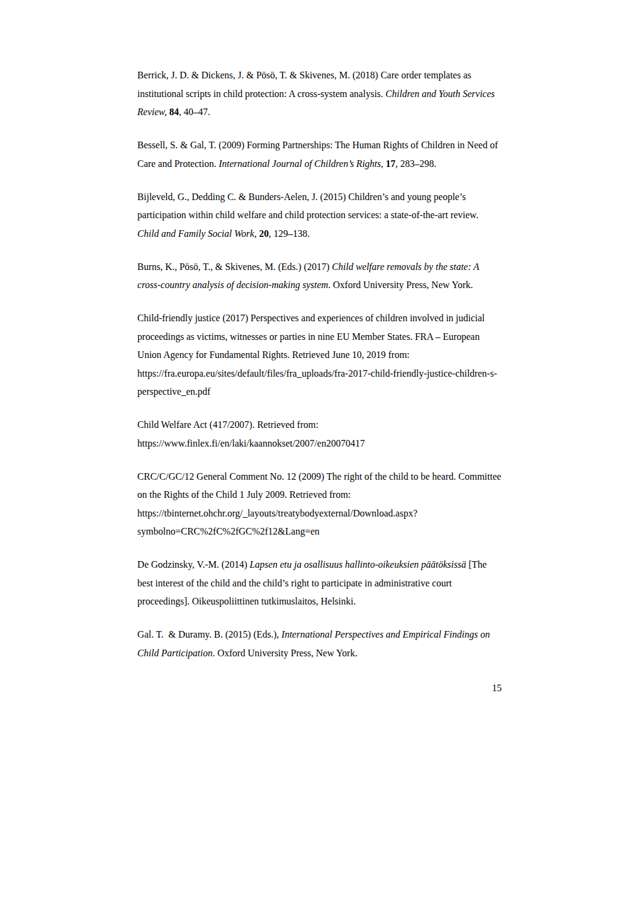Berrick, J. D. & Dickens, J. & Pösö, T. & Skivenes, M. (2018) Care order templates as institutional scripts in child protection: A cross-system analysis. Children and Youth Services Review, 84, 40–47.
Bessell, S. & Gal, T. (2009) Forming Partnerships: The Human Rights of Children in Need of Care and Protection. International Journal of Children’s Rights, 17, 283–298.
Bijleveld, G., Dedding C. & Bunders-Aelen, J. (2015) Children’s and young people’s participation within child welfare and child protection services: a state-of-the-art review. Child and Family Social Work, 20, 129–138.
Burns, K., Pösö, T., & Skivenes, M. (Eds.) (2017) Child welfare removals by the state: A cross-country analysis of decision-making system. Oxford University Press, New York.
Child-friendly justice (2017) Perspectives and experiences of children involved in judicial proceedings as victims, witnesses or parties in nine EU Member States. FRA – European Union Agency for Fundamental Rights. Retrieved June 10, 2019 from: https://fra.europa.eu/sites/default/files/fra_uploads/fra-2017-child-friendly-justice-children-s-perspective_en.pdf
Child Welfare Act (417/2007). Retrieved from:
https://www.finlex.fi/en/laki/kaannokset/2007/en20070417
CRC/C/GC/12 General Comment No. 12 (2009) The right of the child to be heard. Committee on the Rights of the Child 1 July 2009. Retrieved from:
https://tbinternet.ohchr.org/_layouts/treatybodyexternal/Download.aspx?symbolno=CRC%2fC%2fGC%2f12&Lang=en
De Godzinsky, V.-M. (2014) Lapsen etu ja osallisuus hallinto-oikeuksien päätöksissä [The best interest of the child and the child’s right to participate in administrative court proceedings]. Oikeuspoliittinen tutkimuslaitos, Helsinki.
Gal. T. & Duramy. B. (2015) (Eds.), International Perspectives and Empirical Findings on Child Participation. Oxford University Press, New York.
15